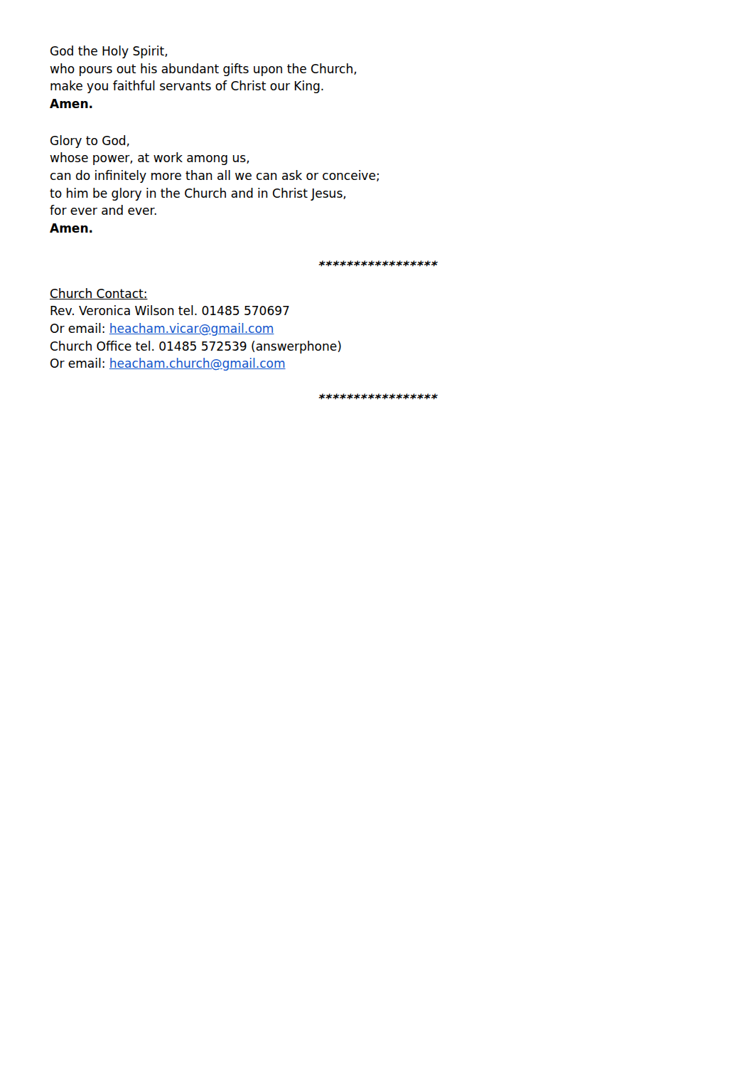God the Holy Spirit,
who pours out his abundant gifts upon the Church,
make you faithful servants of Christ our King.
Amen.
Glory to God,
whose power, at work among us,
can do infinitely more than all we can ask or conceive;
to him be glory in the Church and in Christ Jesus,
for ever and ever.
Amen.
*****************
Church Contact:
Rev. Veronica Wilson tel. 01485 570697
Or email: heacham.vicar@gmail.com
Church Office tel. 01485 572539 (answerphone)
Or email: heacham.church@gmail.com
*****************